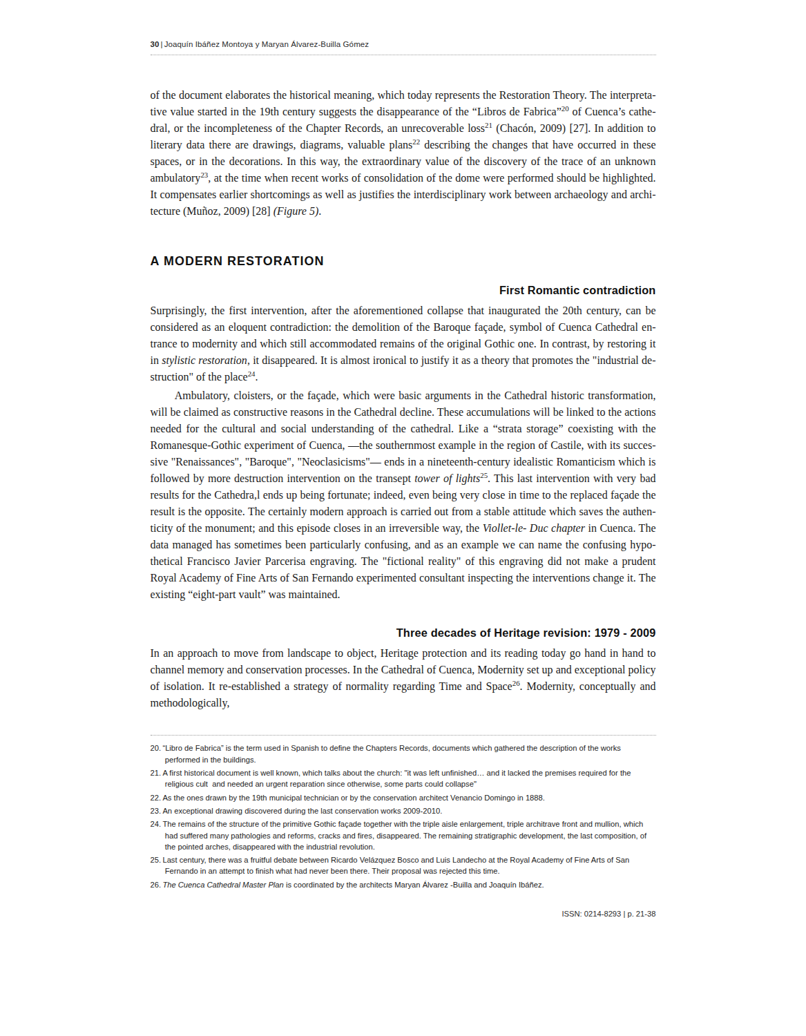30|Joaquín Ibáñez Montoya y Maryan Álvarez-Builla Gómez
of the document elaborates the historical meaning, which today represents the Restoration Theory. The interpretative value started in the 19th century suggests the disappearance of the “Libros de Fabrica”20 of Cuenca’s cathedral, or the incompleteness of the Chapter Records, an unrecoverable loss21 (Chacón, 2009) [27]. In addition to literary data there are drawings, diagrams, valuable plans22 describing the changes that have occurred in these spaces, or in the decorations. In this way, the extraordinary value of the discovery of the trace of an unknown ambulatory23, at the time when recent works of consolidation of the dome were performed should be highlighted. It compensates earlier shortcomings as well as justifies the interdisciplinary work between archaeology and architecture (Muñoz, 2009) [28] (Figure 5).
A MODERN RESTORATION
First Romantic contradiction
Surprisingly, the first intervention, after the aforementioned collapse that inaugurated the 20th century, can be considered as an eloquent contradiction: the demolition of the Baroque façade, symbol of Cuenca Cathedral entrance to modernity and which still accommodated remains of the original Gothic one. In contrast, by restoring it in stylistic restoration, it disappeared. It is almost ironical to justify it as a theory that promotes the "industrial destruction" of the place24.
Ambulatory, cloisters, or the façade, which were basic arguments in the Cathedral historic transformation, will be claimed as constructive reasons in the Cathedral decline. These accumulations will be linked to the actions needed for the cultural and social understanding of the cathedral. Like a “strata storage” coexisting with the Romanesque-Gothic experiment of Cuenca, —the southernmost example in the region of Castile, with its successive "Renaissances", "Baroque", "Neoclasicisms"— ends in a nineteenth-century idealistic Romanticism which is followed by more destruction intervention on the transept tower of lights25. This last intervention with very bad results for the Cathedra,l ends up being fortunate; indeed, even being very close in time to the replaced façade the result is the opposite. The certainly modern approach is carried out from a stable attitude which saves the authenticity of the monument; and this episode closes in an irreversible way, the Viollet-le- Duc chapter in Cuenca. The data managed has sometimes been particularly confusing, and as an example we can name the confusing hypothetical Francisco Javier Parcerisa engraving. The "fictional reality" of this engraving did not make a prudent Royal Academy of Fine Arts of San Fernando experimented consultant inspecting the interventions change it. The existing “eight-part vault” was maintained.
Three decades of Heritage revision: 1979 - 2009
In an approach to move from landscape to object, Heritage protection and its reading today go hand in hand to channel memory and conservation processes. In the Cathedral of Cuenca, Modernity set up and exceptional policy of isolation. It re-established a strategy of normality regarding Time and Space26. Modernity, conceptually and methodologically,
20.“Libro de Fabrica” is the term used in Spanish to define the Chapters Records, documents which gathered the description of the works performed in the buildings.
21. A first historical document is well known, which talks about the church: "it was left unfinished… and it lacked the premises required for the religious cult and needed an urgent reparation since otherwise, some parts could collapse"
22. As the ones drawn by the 19th municipal technician or by the conservation architect Venancio Domingo in 1888.
23. An exceptional drawing discovered during the last conservation works 2009-2010.
24. The remains of the structure of the primitive Gothic façade together with the triple aisle enlargement, triple architrave front and mullion, which had suffered many pathologies and reforms, cracks and fires, disappeared. The remaining stratigraphic development, the last composition, of the pointed arches, disappeared with the industrial revolution.
25. Last century, there was a fruitful debate between Ricardo Velázquez Bosco and Luis Landecho at the Royal Academy of Fine Arts of San Fernando in an attempt to finish what had never been there. Their proposal was rejected this time.
26. The Cuenca Cathedral Master Plan is coordinated by the architects Maryan Álvarez -Builla and Joaquín Ibáñez.
ISSN: 0214-8293 | p. 21-38